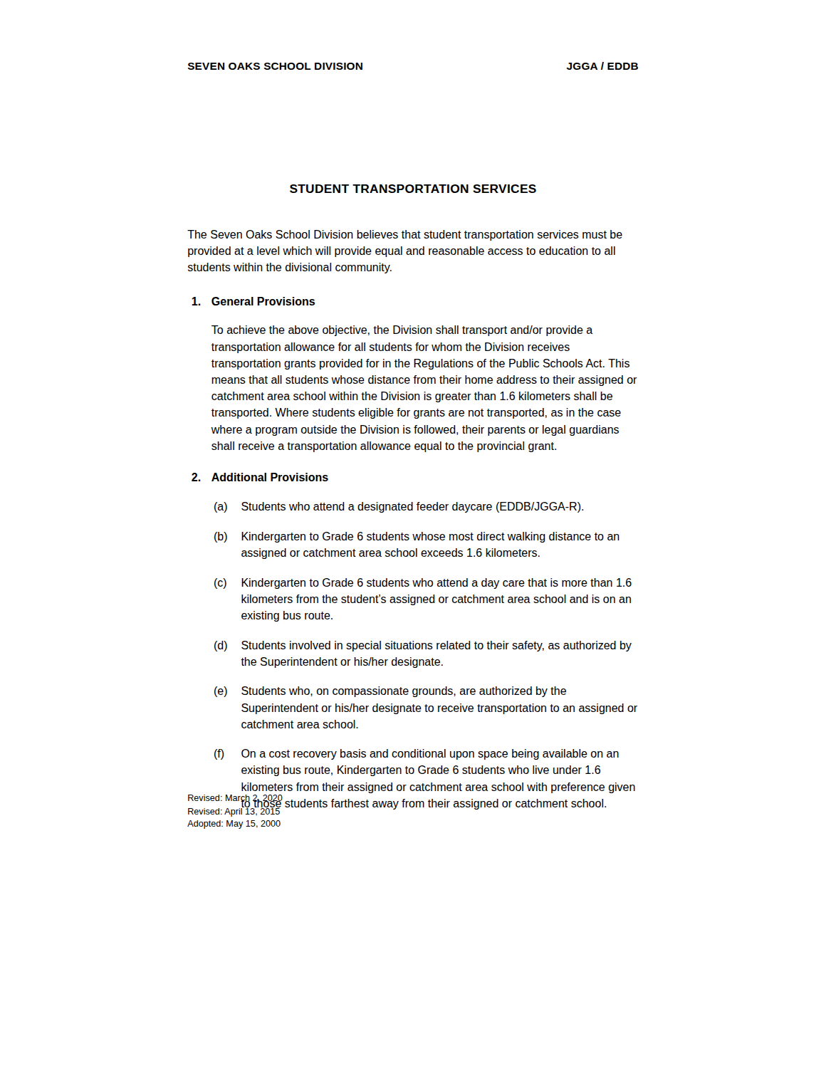SEVEN OAKS SCHOOL DIVISION JGGA / EDDB
STUDENT TRANSPORTATION SERVICES
The Seven Oaks School Division believes that student transportation services must be provided at a level which will provide equal and reasonable access to education to all students within the divisional community.
General Provisions
To achieve the above objective, the Division shall transport and/or provide a transportation allowance for all students for whom the Division receives transportation grants provided for in the Regulations of the Public Schools Act. This means that all students whose distance from their home address to their assigned or catchment area school within the Division is greater than 1.6 kilometers shall be transported. Where students eligible for grants are not transported, as in the case where a program outside the Division is followed, their parents or legal guardians shall receive a transportation allowance equal to the provincial grant.
Additional Provisions
Students who attend a designated feeder daycare (EDDB/JGGA-R).
Kindergarten to Grade 6 students whose most direct walking distance to an assigned or catchment area school exceeds 1.6 kilometers.
Kindergarten to Grade 6 students who attend a day care that is more than 1.6 kilometers from the student’s assigned or catchment area school and is on an existing bus route.
Students involved in special situations related to their safety, as authorized by the Superintendent or his/her designate.
Students who, on compassionate grounds, are authorized by the Superintendent or his/her designate to receive transportation to an assigned or catchment area school.
On a cost recovery basis and conditional upon space being available on an existing bus route, Kindergarten to Grade 6 students who live under 1.6 kilometers from their assigned or catchment area school with preference given to those students farthest away from their assigned or catchment school.
Revised: March 2, 2020
Revised: April 13, 2015
Adopted: May 15, 2000